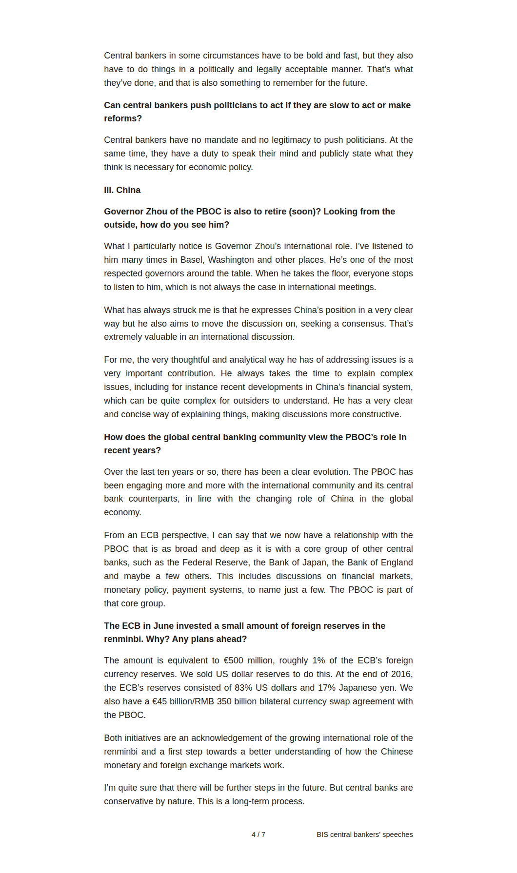Central bankers in some circumstances have to be bold and fast, but they also have to do things in a politically and legally acceptable manner. That’s what they’ve done, and that is also something to remember for the future.
Can central bankers push politicians to act if they are slow to act or make reforms?
Central bankers have no mandate and no legitimacy to push politicians. At the same time, they have a duty to speak their mind and publicly state what they think is necessary for economic policy.
III. China
Governor Zhou of the PBOC is also to retire (soon)? Looking from the outside, how do you see him?
What I particularly notice is Governor Zhou’s international role. I’ve listened to him many times in Basel, Washington and other places. He’s one of the most respected governors around the table. When he takes the floor, everyone stops to listen to him, which is not always the case in international meetings.
What has always struck me is that he expresses China’s position in a very clear way but he also aims to move the discussion on, seeking a consensus. That’s extremely valuable in an international discussion.
For me, the very thoughtful and analytical way he has of addressing issues is a very important contribution. He always takes the time to explain complex issues, including for instance recent developments in China’s financial system, which can be quite complex for outsiders to understand. He has a very clear and concise way of explaining things, making discussions more constructive.
How does the global central banking community view the PBOC’s role in recent years?
Over the last ten years or so, there has been a clear evolution. The PBOC has been engaging more and more with the international community and its central bank counterparts, in line with the changing role of China in the global economy.
From an ECB perspective, I can say that we now have a relationship with the PBOC that is as broad and deep as it is with a core group of other central banks, such as the Federal Reserve, the Bank of Japan, the Bank of England and maybe a few others. This includes discussions on financial markets, monetary policy, payment systems, to name just a few. The PBOC is part of that core group.
The ECB in June invested a small amount of foreign reserves in the renminbi. Why? Any plans ahead?
The amount is equivalent to €500 million, roughly 1% of the ECB’s foreign currency reserves. We sold US dollar reserves to do this. At the end of 2016, the ECB’s reserves consisted of 83% US dollars and 17% Japanese yen. We also have a €45 billion/RMB 350 billion bilateral currency swap agreement with the PBOC.
Both initiatives are an acknowledgement of the growing international role of the renminbi and a first step towards a better understanding of how the Chinese monetary and foreign exchange markets work.
I’m quite sure that there will be further steps in the future. But central banks are conservative by nature. This is a long-term process.
4 / 7 BIS central bankers' speeches